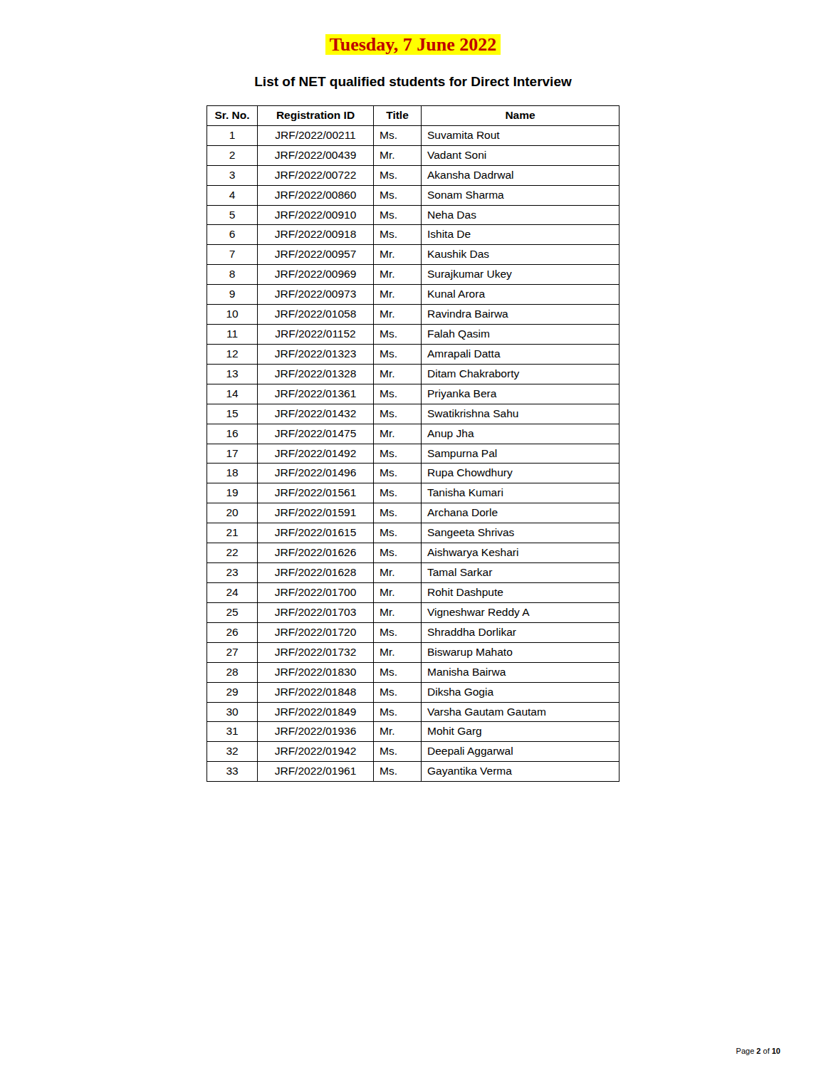Tuesday, 7 June 2022
List of NET qualified students for Direct Interview
| Sr. No. | Registration ID | Title | Name |
| --- | --- | --- | --- |
| 1 | JRF/2022/00211 | Ms. | Suvamita Rout |
| 2 | JRF/2022/00439 | Mr. | Vadant Soni |
| 3 | JRF/2022/00722 | Ms. | Akansha Dadrwal |
| 4 | JRF/2022/00860 | Ms. | Sonam Sharma |
| 5 | JRF/2022/00910 | Ms. | Neha Das |
| 6 | JRF/2022/00918 | Ms. | Ishita De |
| 7 | JRF/2022/00957 | Mr. | Kaushik Das |
| 8 | JRF/2022/00969 | Mr. | Surajkumar Ukey |
| 9 | JRF/2022/00973 | Mr. | Kunal Arora |
| 10 | JRF/2022/01058 | Mr. | Ravindra Bairwa |
| 11 | JRF/2022/01152 | Ms. | Falah Qasim |
| 12 | JRF/2022/01323 | Ms. | Amrapali Datta |
| 13 | JRF/2022/01328 | Mr. | Ditam Chakraborty |
| 14 | JRF/2022/01361 | Ms. | Priyanka Bera |
| 15 | JRF/2022/01432 | Ms. | Swatikrishna Sahu |
| 16 | JRF/2022/01475 | Mr. | Anup Jha |
| 17 | JRF/2022/01492 | Ms. | Sampurna Pal |
| 18 | JRF/2022/01496 | Ms. | Rupa Chowdhury |
| 19 | JRF/2022/01561 | Ms. | Tanisha Kumari |
| 20 | JRF/2022/01591 | Ms. | Archana Dorle |
| 21 | JRF/2022/01615 | Ms. | Sangeeta Shrivas |
| 22 | JRF/2022/01626 | Ms. | Aishwarya Keshari |
| 23 | JRF/2022/01628 | Mr. | Tamal Sarkar |
| 24 | JRF/2022/01700 | Mr. | Rohit Dashpute |
| 25 | JRF/2022/01703 | Mr. | Vigneshwar Reddy A |
| 26 | JRF/2022/01720 | Ms. | Shraddha Dorlikar |
| 27 | JRF/2022/01732 | Mr. | Biswarup Mahato |
| 28 | JRF/2022/01830 | Ms. | Manisha Bairwa |
| 29 | JRF/2022/01848 | Ms. | Diksha Gogia |
| 30 | JRF/2022/01849 | Ms. | Varsha Gautam Gautam |
| 31 | JRF/2022/01936 | Mr. | Mohit Garg |
| 32 | JRF/2022/01942 | Ms. | Deepali Aggarwal |
| 33 | JRF/2022/01961 | Ms. | Gayantika Verma |
Page 2 of 10